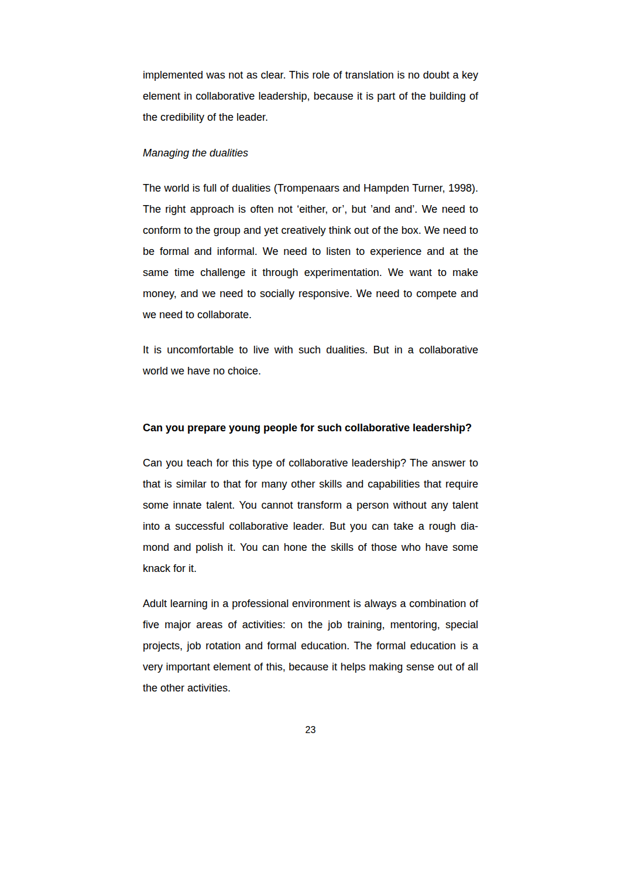implemented was not as clear. This role of translation is no doubt a key element in collaborative leadership, because it is part of the building of the credibility of the leader.
Managing the dualities
The world is full of dualities (Trompenaars and Hampden Turner, 1998). The right approach is often not ‘either, or’, but ’and and’. We need to conform to the group and yet creatively think out of the box. We need to be formal and informal. We need to listen to experience and at the same time challenge it through experimentation. We want to make money, and we need to socially responsive. We need to compete and we need to collaborate.
It is uncomfortable to live with such dualities. But in a collaborative world we have no choice.
Can you prepare young people for such collaborative leadership?
Can you teach for this type of collaborative leadership? The answer to that is similar to that for many other skills and capabilities that require some innate talent. You cannot transform a person without any talent into a successful collaborative leader. But you can take a rough diamond and polish it. You can hone the skills of those who have some knack for it.
Adult learning in a professional environment is always a combination of five major areas of activities: on the job training, mentoring, special projects, job rotation and formal education. The formal education is a very important element of this, because it helps making sense out of all the other activities.
23